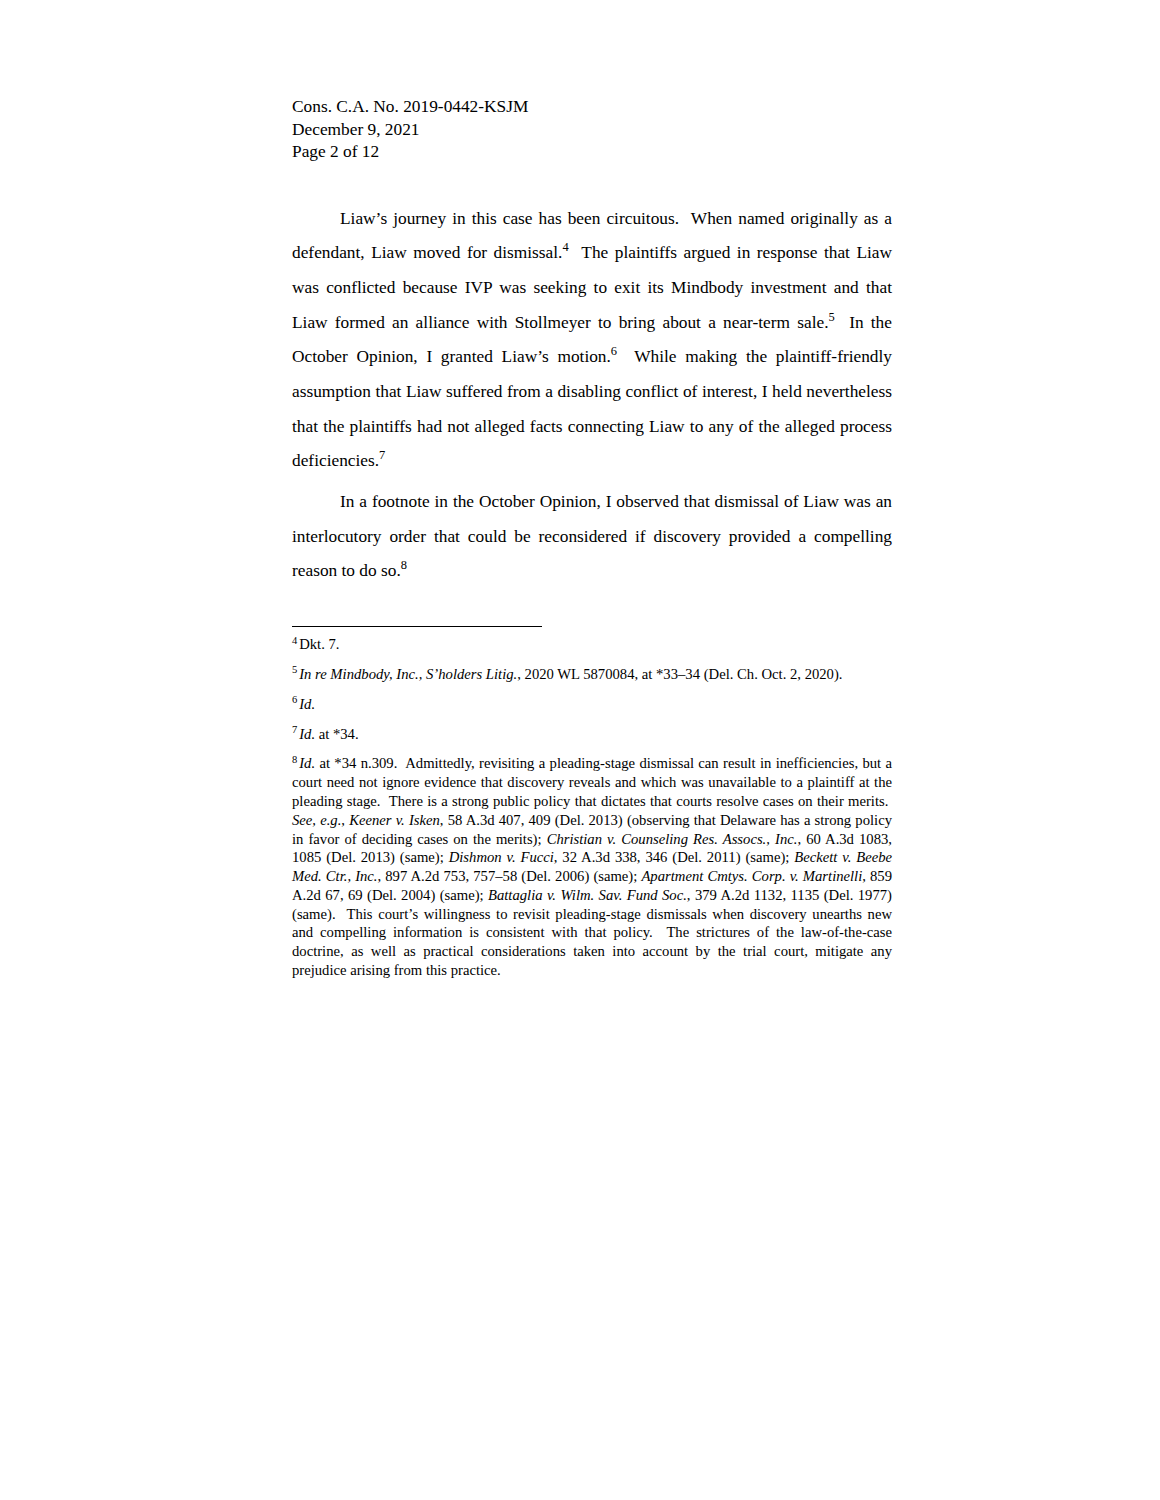Cons. C.A. No. 2019-0442-KSJM
December 9, 2021
Page 2 of 12
Liaw’s journey in this case has been circuitous. When named originally as a defendant, Liaw moved for dismissal.4 The plaintiffs argued in response that Liaw was conflicted because IVP was seeking to exit its Mindbody investment and that Liaw formed an alliance with Stollmeyer to bring about a near-term sale.5 In the October Opinion, I granted Liaw’s motion.6 While making the plaintiff-friendly assumption that Liaw suffered from a disabling conflict of interest, I held nevertheless that the plaintiffs had not alleged facts connecting Liaw to any of the alleged process deficiencies.7
In a footnote in the October Opinion, I observed that dismissal of Liaw was an interlocutory order that could be reconsidered if discovery provided a compelling reason to do so.8
4Dkt. 7.
5In re Mindbody, Inc., S’holders Litig., 2020 WL 5870084, at *33–34 (Del. Ch. Oct. 2, 2020).
6Id.
7Id. at *34.
8Id. at *34 n.309. Admittedly, revisiting a pleading-stage dismissal can result in inefficiencies, but a court need not ignore evidence that discovery reveals and which was unavailable to a plaintiff at the pleading stage. There is a strong public policy that dictates that courts resolve cases on their merits. See, e.g., Keener v. Isken, 58 A.3d 407, 409 (Del. 2013) (observing that Delaware has a strong policy in favor of deciding cases on the merits); Christian v. Counseling Res. Assocs., Inc., 60 A.3d 1083, 1085 (Del. 2013) (same); Dishmon v. Fucci, 32 A.3d 338, 346 (Del. 2011) (same); Beckett v. Beebe Med. Ctr., Inc., 897 A.2d 753, 757–58 (Del. 2006) (same); Apartment Cmtys. Corp. v. Martinelli, 859 A.2d 67, 69 (Del. 2004) (same); Battaglia v. Wilm. Sav. Fund Soc., 379 A.2d 1132, 1135 (Del. 1977) (same). This court’s willingness to revisit pleading-stage dismissals when discovery unearths new and compelling information is consistent with that policy. The strictures of the law-of-the-case doctrine, as well as practical considerations taken into account by the trial court, mitigate any prejudice arising from this practice.